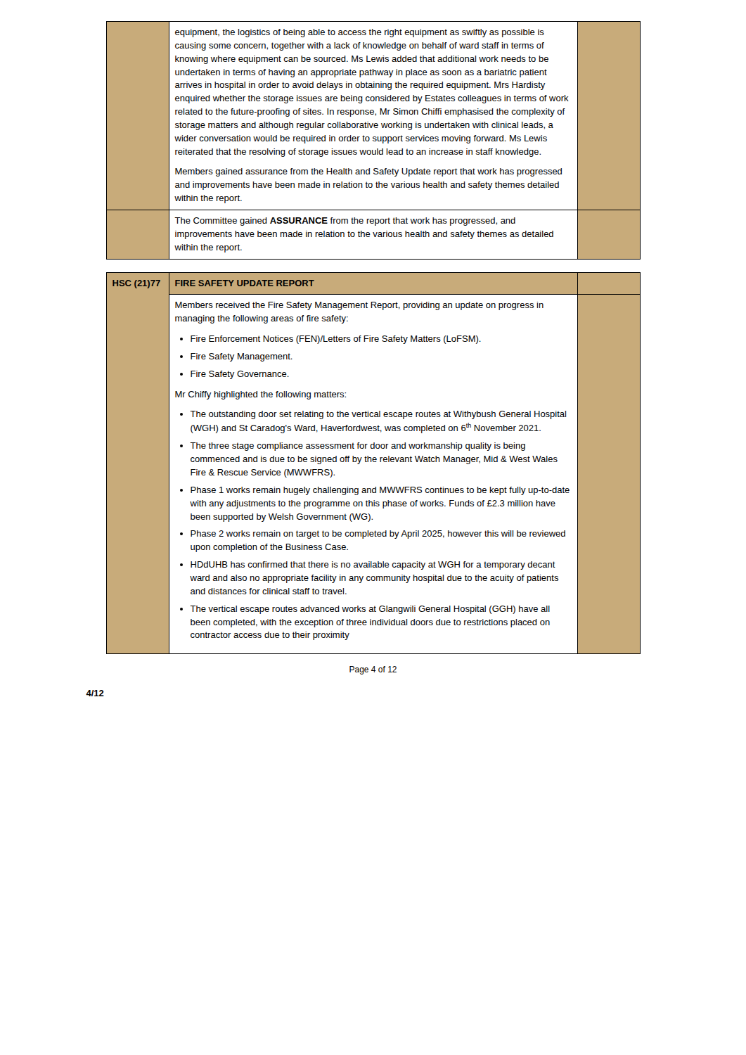4/12
| | equipment, the logistics of being able to access the right equipment as swiftly as possible is causing some concern, together with a lack of knowledge on behalf of ward staff in terms of knowing where equipment can be sourced. Ms Lewis added that additional work needs to be undertaken in terms of having an appropriate pathway in place as soon as a bariatric patient arrives in hospital in order to avoid delays in obtaining the required equipment. Mrs Hardisty enquired whether the storage issues are being considered by Estates colleagues in terms of work related to the future-proofing of sites. In response, Mr Simon Chiffi emphasised the complexity of storage matters and although regular collaborative working is undertaken with clinical leads, a wider conversation would be required in order to support services moving forward. Ms Lewis reiterated that the resolving of storage issues would lead to an increase in staff knowledge. Members gained assurance from the Health and Safety Update report that work has progressed and improvements have been made in relation to the various health and safety themes detailed within the report. | |
| | The Committee gained ASSURANCE from the report that work has progressed, and improvements have been made in relation to the various health and safety themes as detailed within the report. | |
| HSC (21)77 | FIRE SAFETY UPDATE REPORT | |
| Members received the Fire Safety Management Report, providing an update on progress in managing the following areas of fire safety: Fire Enforcement Notices (FEN)/Letters of Fire Safety Matters (LoFSM). Fire Safety Management. Fire Safety Governance. Mr Chiffy highlighted the following matters: The outstanding door set relating to the vertical escape routes at Withybush General Hospital (WGH) and St Caradog's Ward, Haverfordwest, was completed on 6 th November 2021. The three stage compliance assessment for door and workmanship quality is being commenced and is due to be signed off by the relevant Watch Manager, Mid & West Wales Fire & Rescue Service (MWWFRS). Phase 1 works remain hugely challenging and MWWFRS continues to be kept fully up-to-date with any adjustments to the programme on this phase of works. Funds of £2.3 million have been supported by Welsh Government (WG). Phase 2 works remain on target to be completed by April 2025, however this will be reviewed upon completion of the Business Case. HDdUHB has confirmed that there is no available capacity at WGH for a temporary decant ward and also no appropriate facility in any community hospital due to the acuity of patients and distances for clinical staff to travel. The vertical escape routes advanced works at Glangwili General Hospital (GGH) have all been completed, with the exception of three individual doors due to restrictions placed on contractor access due to their proximity | |
Page 4 of 12